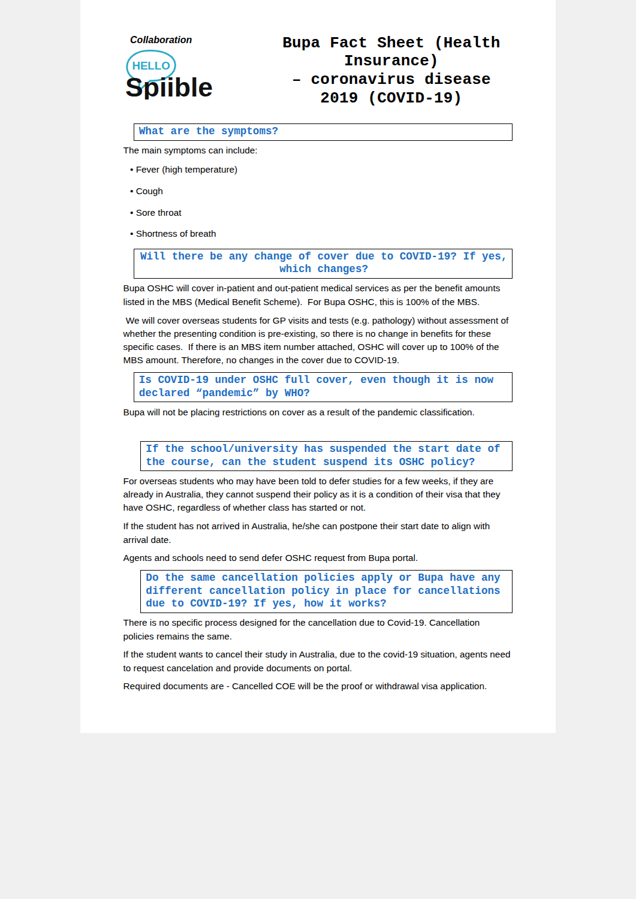Collaboration
HELLO Spiible
Bupa Fact Sheet (Health Insurance)
– coronavirus disease
2019 (COVID-19)
What are the symptoms?
The main symptoms can include:
Fever (high temperature)
Cough
Sore throat
Shortness of breath
Will there be any change of cover due to COVID-19? If yes, which changes?
Bupa OSHC will cover in-patient and out-patient medical services as per the benefit amounts listed in the MBS (Medical Benefit Scheme). For Bupa OSHC, this is 100% of the MBS.
We will cover overseas students for GP visits and tests (e.g. pathology) without assessment of whether the presenting condition is pre-existing, so there is no change in benefits for these specific cases. If there is an MBS item number attached, OSHC will cover up to 100% of the MBS amount. Therefore, no changes in the cover due to COVID-19.
Is COVID-19 under OSHC full cover, even though it is now declared “pandemic” by WHO?
Bupa will not be placing restrictions on cover as a result of the pandemic classification.
If the school/university has suspended the start date of the course, can the student suspend its OSHC policy?
For overseas students who may have been told to defer studies for a few weeks, if they are already in Australia, they cannot suspend their policy as it is a condition of their visa that they have OSHC, regardless of whether class has started or not.
If the student has not arrived in Australia, he/she can postpone their start date to align with arrival date.
Agents and schools need to send defer OSHC request from Bupa portal.
Do the same cancellation policies apply or Bupa have any different cancellation policy in place for cancellations due to COVID-19? If yes, how it works?
There is no specific process designed for the cancellation due to Covid-19. Cancellation policies remains the same.
If the student wants to cancel their study in Australia, due to the covid-19 situation, agents need to request cancelation and provide documents on portal.
Required documents are - Cancelled COE will be the proof or withdrawal visa application.